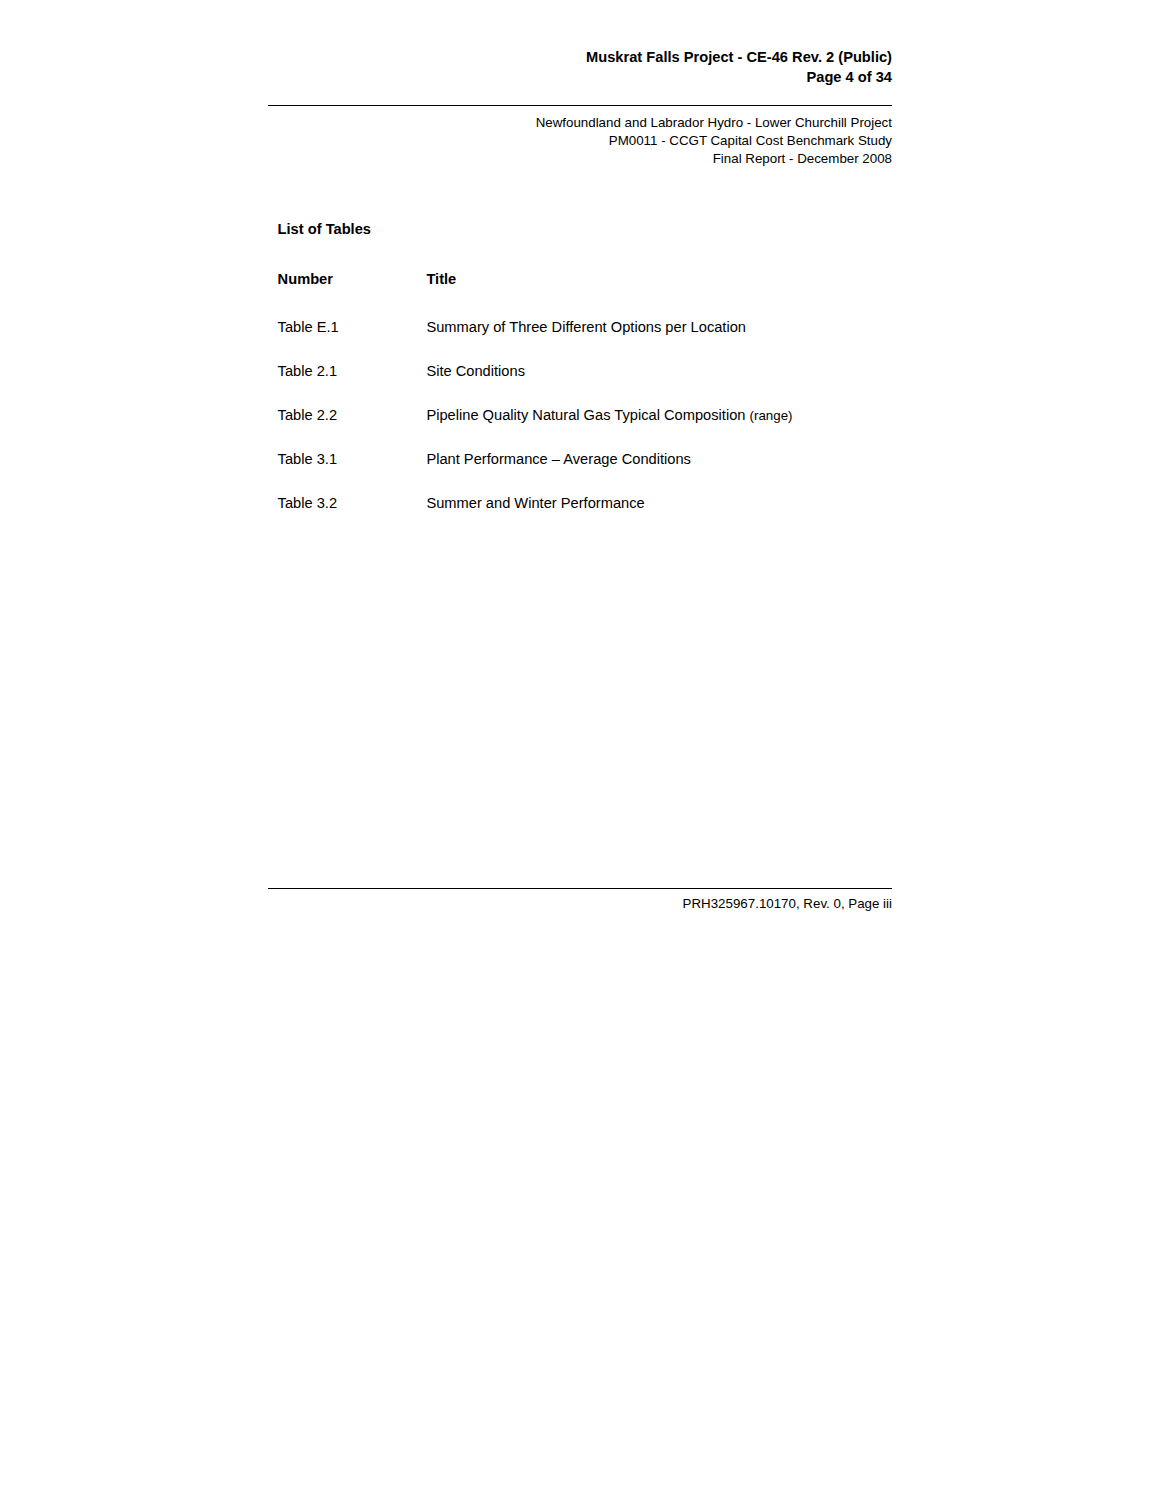Muskrat Falls Project - CE-46 Rev. 2 (Public)
Page 4 of 34
Newfoundland and Labrador Hydro - Lower Churchill Project
PM0011 - CCGT Capital Cost Benchmark Study
Final Report - December 2008
List of Tables
| Number | Title |
| --- | --- |
| Table E.1 | Summary of Three Different Options per Location |
| Table 2.1 | Site Conditions |
| Table 2.2 | Pipeline Quality Natural Gas Typical Composition (range) |
| Table 3.1 | Plant Performance – Average Conditions |
| Table 3.2 | Summer and Winter Performance |
PRH325967.10170, Rev. 0, Page iii